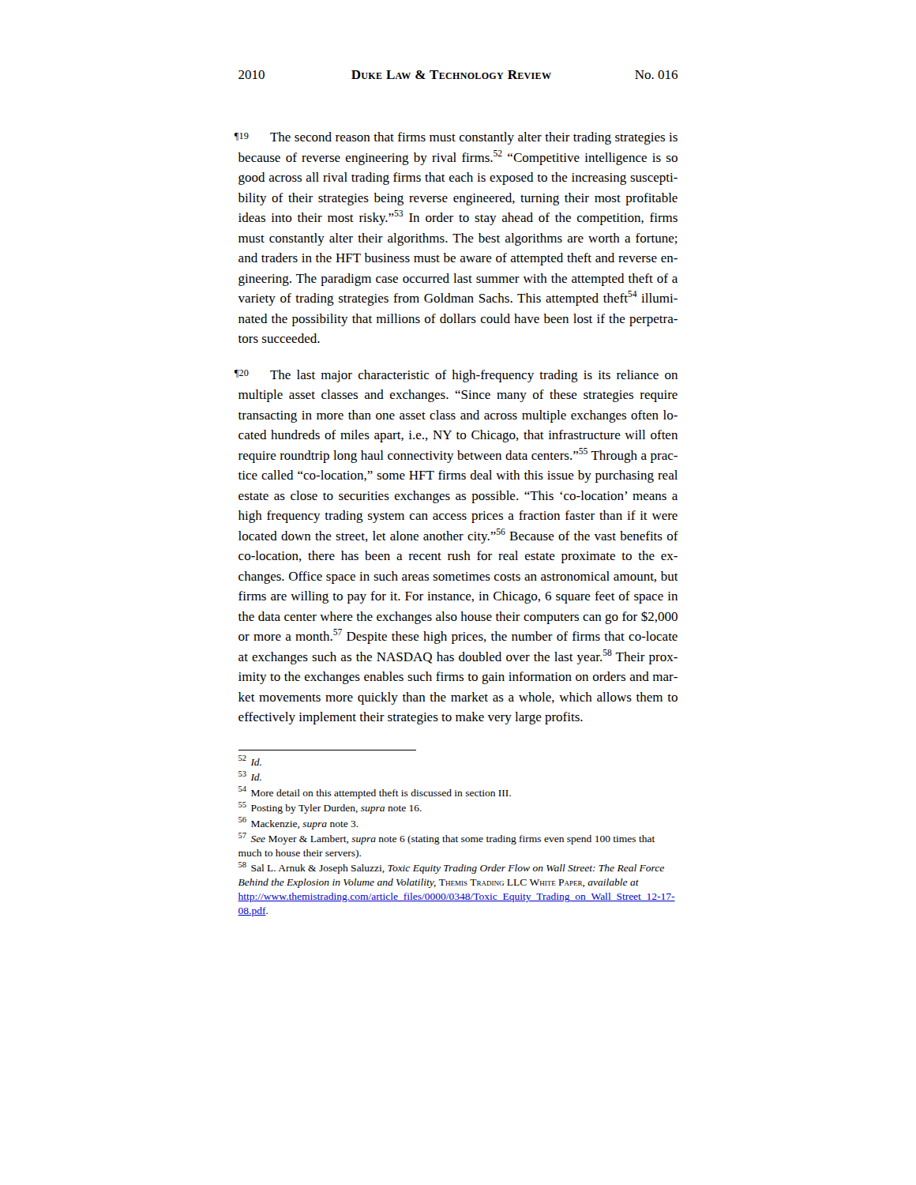2010
Duke Law & Technology Review
No. 016
¶19 The second reason that firms must constantly alter their trading strategies is because of reverse engineering by rival firms.52 “Competitive intelligence is so good across all rival trading firms that each is exposed to the increasing susceptibility of their strategies being reverse engineered, turning their most profitable ideas into their most risky.”53 In order to stay ahead of the competition, firms must constantly alter their algorithms. The best algorithms are worth a fortune; and traders in the HFT business must be aware of attempted theft and reverse engineering. The paradigm case occurred last summer with the attempted theft of a variety of trading strategies from Goldman Sachs. This attempted theft54 illuminated the possibility that millions of dollars could have been lost if the perpetrators succeeded.
¶20 The last major characteristic of high-frequency trading is its reliance on multiple asset classes and exchanges. “Since many of these strategies require transacting in more than one asset class and across multiple exchanges often located hundreds of miles apart, i.e., NY to Chicago, that infrastructure will often require roundtrip long haul connectivity between data centers.”55 Through a practice called “co-location,” some HFT firms deal with this issue by purchasing real estate as close to securities exchanges as possible. “This ‘co-location’ means a high frequency trading system can access prices a fraction faster than if it were located down the street, let alone another city.”56 Because of the vast benefits of co-location, there has been a recent rush for real estate proximate to the exchanges. Office space in such areas sometimes costs an astronomical amount, but firms are willing to pay for it. For instance, in Chicago, 6 square feet of space in the data center where the exchanges also house their computers can go for $2,000 or more a month.57 Despite these high prices, the number of firms that co-locate at exchanges such as the NASDAQ has doubled over the last year.58 Their proximity to the exchanges enables such firms to gain information on orders and market movements more quickly than the market as a whole, which allows them to effectively implement their strategies to make very large profits.
52 Id.
53 Id.
54 More detail on this attempted theft is discussed in section III.
55 Posting by Tyler Durden, supra note 16.
56 Mackenzie, supra note 3.
57 See Moyer & Lambert, supra note 6 (stating that some trading firms even spend 100 times that much to house their servers).
58 Sal L. Arnuk & Joseph Saluzzi, Toxic Equity Trading Order Flow on Wall Street: The Real Force Behind the Explosion in Volume and Volatility, Themis Trading LLC White Paper, available at
http://www.themistrading.com/article_files/0000/0348/Toxic_Equity_Trading_on_Wall_Street_12-17-08.pdf.